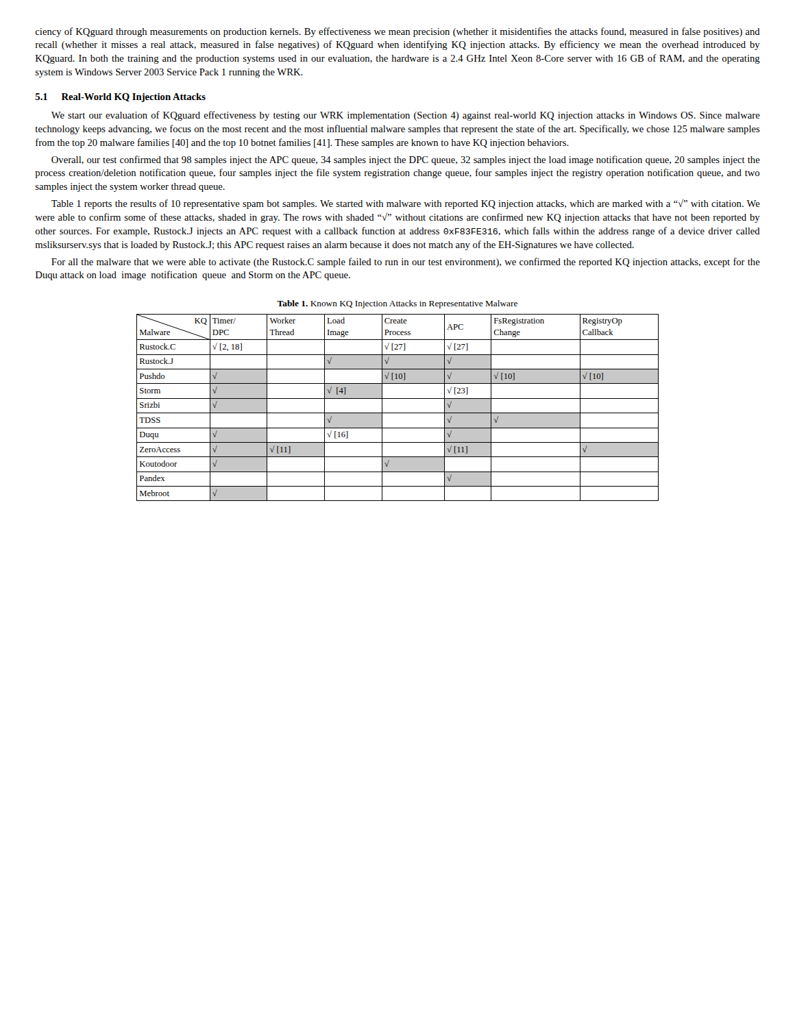ciency of KQguard through measurements on production kernels. By effectiveness we mean precision (whether it misidentifies the attacks found, measured in false positives) and recall (whether it misses a real attack, measured in false negatives) of KQguard when identifying KQ injection attacks. By efficiency we mean the overhead introduced by KQguard. In both the training and the production systems used in our evaluation, the hardware is a 2.4 GHz Intel Xeon 8-Core server with 16 GB of RAM, and the operating system is Windows Server 2003 Service Pack 1 running the WRK.
5.1 Real-World KQ Injection Attacks
We start our evaluation of KQguard effectiveness by testing our WRK implementation (Section 4) against real-world KQ injection attacks in Windows OS. Since malware technology keeps advancing, we focus on the most recent and the most influential malware samples that represent the state of the art. Specifically, we chose 125 malware samples from the top 20 malware families [40] and the top 10 botnet families [41]. These samples are known to have KQ injection behaviors.
Overall, our test confirmed that 98 samples inject the APC queue, 34 samples inject the DPC queue, 32 samples inject the load image notification queue, 20 samples inject the process creation/deletion notification queue, four samples inject the file system registration change queue, four samples inject the registry operation notification queue, and two samples inject the system worker thread queue.
Table 1 reports the results of 10 representative spam bot samples. We started with malware with reported KQ injection attacks, which are marked with a “√” with citation. We were able to confirm some of these attacks, shaded in gray. The rows with shaded “√” without citations are confirmed new KQ injection attacks that have not been reported by other sources. For example, Rustock.J injects an APC request with a callback function at address 0xF83FE316, which falls within the address range of a device driver called msliksurserv.sys that is loaded by Rustock.J; this APC request raises an alarm because it does not match any of the EH-Signatures we have collected.
For all the malware that we were able to activate (the Rustock.C sample failed to run in our test environment), we confirmed the reported KQ injection attacks, except for the Duqu attack on load image notification queue and Storm on the APC queue.
Table 1. Known KQ Injection Attacks in Representative Malware
| KQ Malware | Timer/ DPC | Worker Thread | Load Image | Create Process | APC | FsRegistration Change | RegistryOp Callback |
| --- | --- | --- | --- | --- | --- | --- | --- |
| Rustock.C | √ [2, 18] | | | √ [27] | √ [27] | | |
| Rustock.J | | | √ | √ | √ | | |
| Pushdo | √ | | | √ [10] | √ | √ [10] | √ [10] |
| Storm | √ | | √ [4] | | √ [23] | | |
| Srizbi | √ | | | | √ | | |
| TDSS | | | √ | | √ | √ | |
| Duqu | √ | | √ [16] | | √ | | |
| ZeroAccess | √ | √ [11] | | | √ [11] | | √ |
| Koutodoor | √ | | | √ | | | |
| Pandex | | | | | √ | | |
| Mebroot | √ | | | | | | |